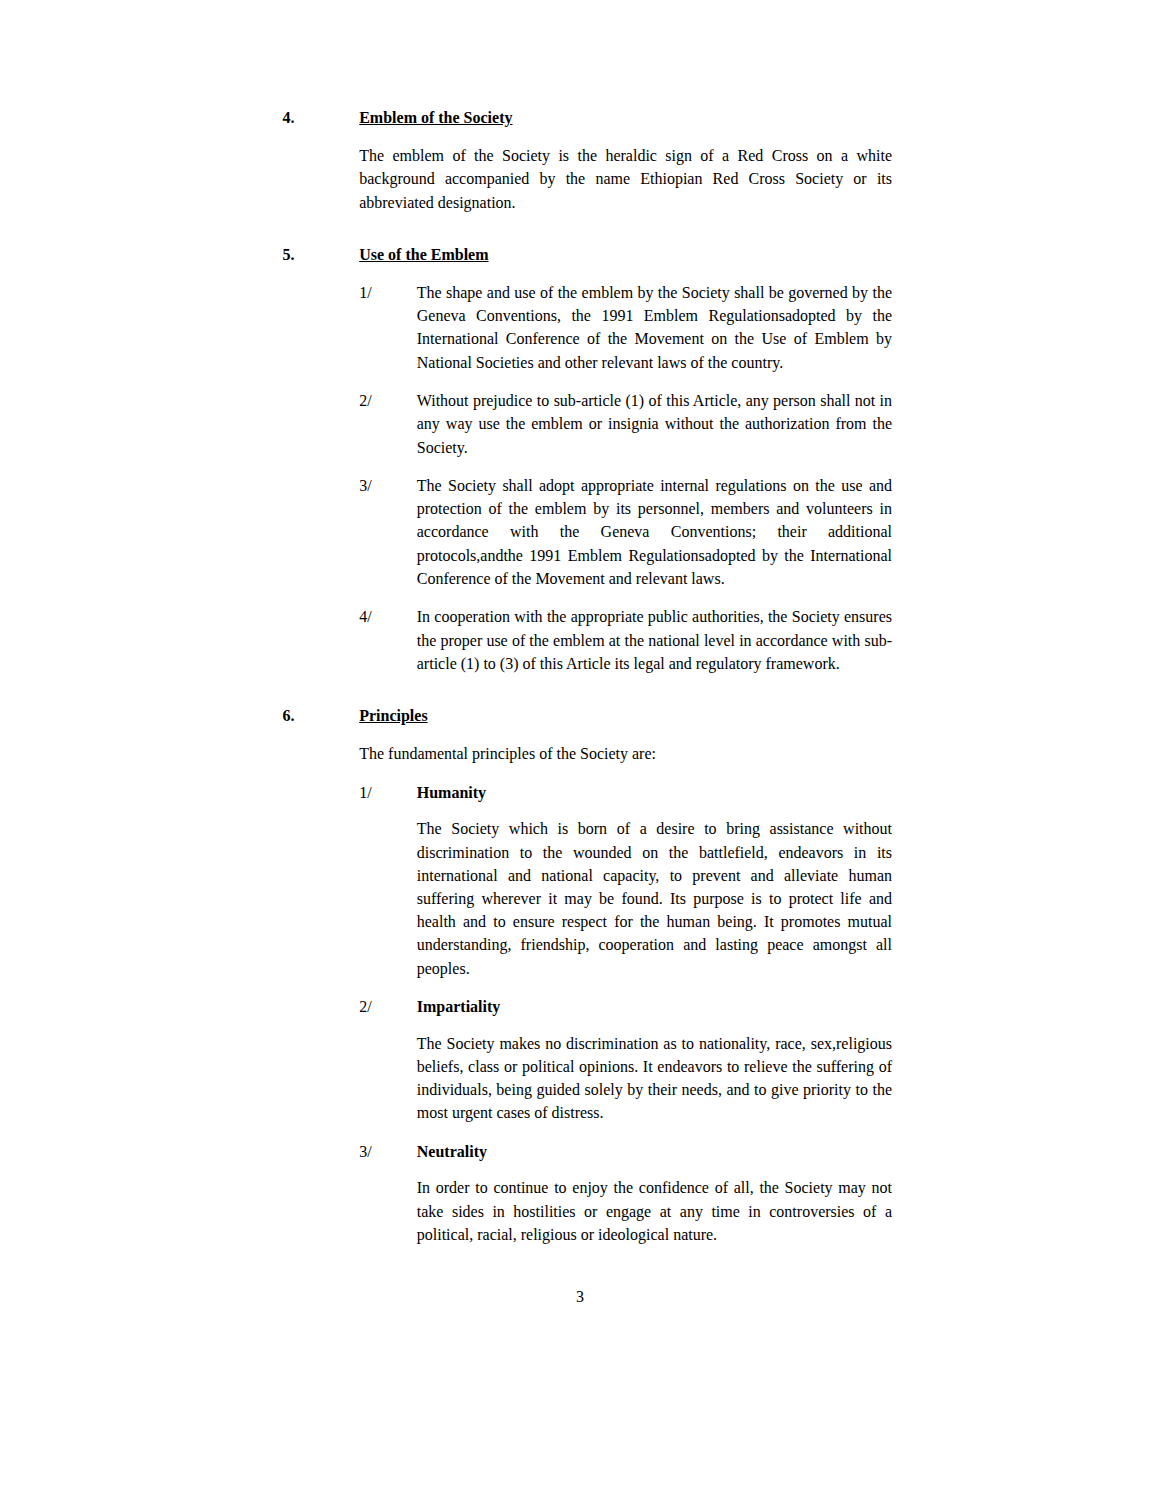4.
Emblem of the Society
The emblem of the Society is the heraldic sign of a Red Cross on a white background accompanied by the name Ethiopian Red Cross Society or its abbreviated designation.
5.
Use of the Emblem
1/
The shape and use of the emblem by the Society shall be governed by the Geneva Conventions, the 1991 Emblem Regulationsadopted by the International Conference of the Movement on the Use of Emblem by National Societies and other relevant laws of the country.
2/
Without prejudice to sub-article (1) of this Article, any person shall not in any way use the emblem or insignia without the authorization from the Society.
3/
The Society shall adopt appropriate internal regulations on the use and protection of the emblem by its personnel, members and volunteers in accordance with the Geneva Conventions; their additional protocols,andthe 1991 Emblem Regulationsadopted by the International Conference of the Movement and relevant laws.
4/
In cooperation with the appropriate public authorities, the Society ensures the proper use of the emblem at the national level in accordance with sub-article (1) to (3) of this Article its legal and regulatory framework.
6.
Principles
The fundamental principles of the Society are:
1/
Humanity
The Society which is born of a desire to bring assistance without discrimination to the wounded on the battlefield, endeavors in its international and national capacity, to prevent and alleviate human suffering wherever it may be found. Its purpose is to protect life and health and to ensure respect for the human being. It promotes mutual understanding, friendship, cooperation and lasting peace amongst all peoples.
2/
Impartiality
The Society makes no discrimination as to nationality, race, sex,religious beliefs, class or political opinions. It endeavors to relieve the suffering of individuals, being guided solely by their needs, and to give priority to the most urgent cases of distress.
3/
Neutrality
In order to continue to enjoy the confidence of all, the Society may not take sides in hostilities or engage at any time in controversies of a political, racial, religious or ideological nature.
3